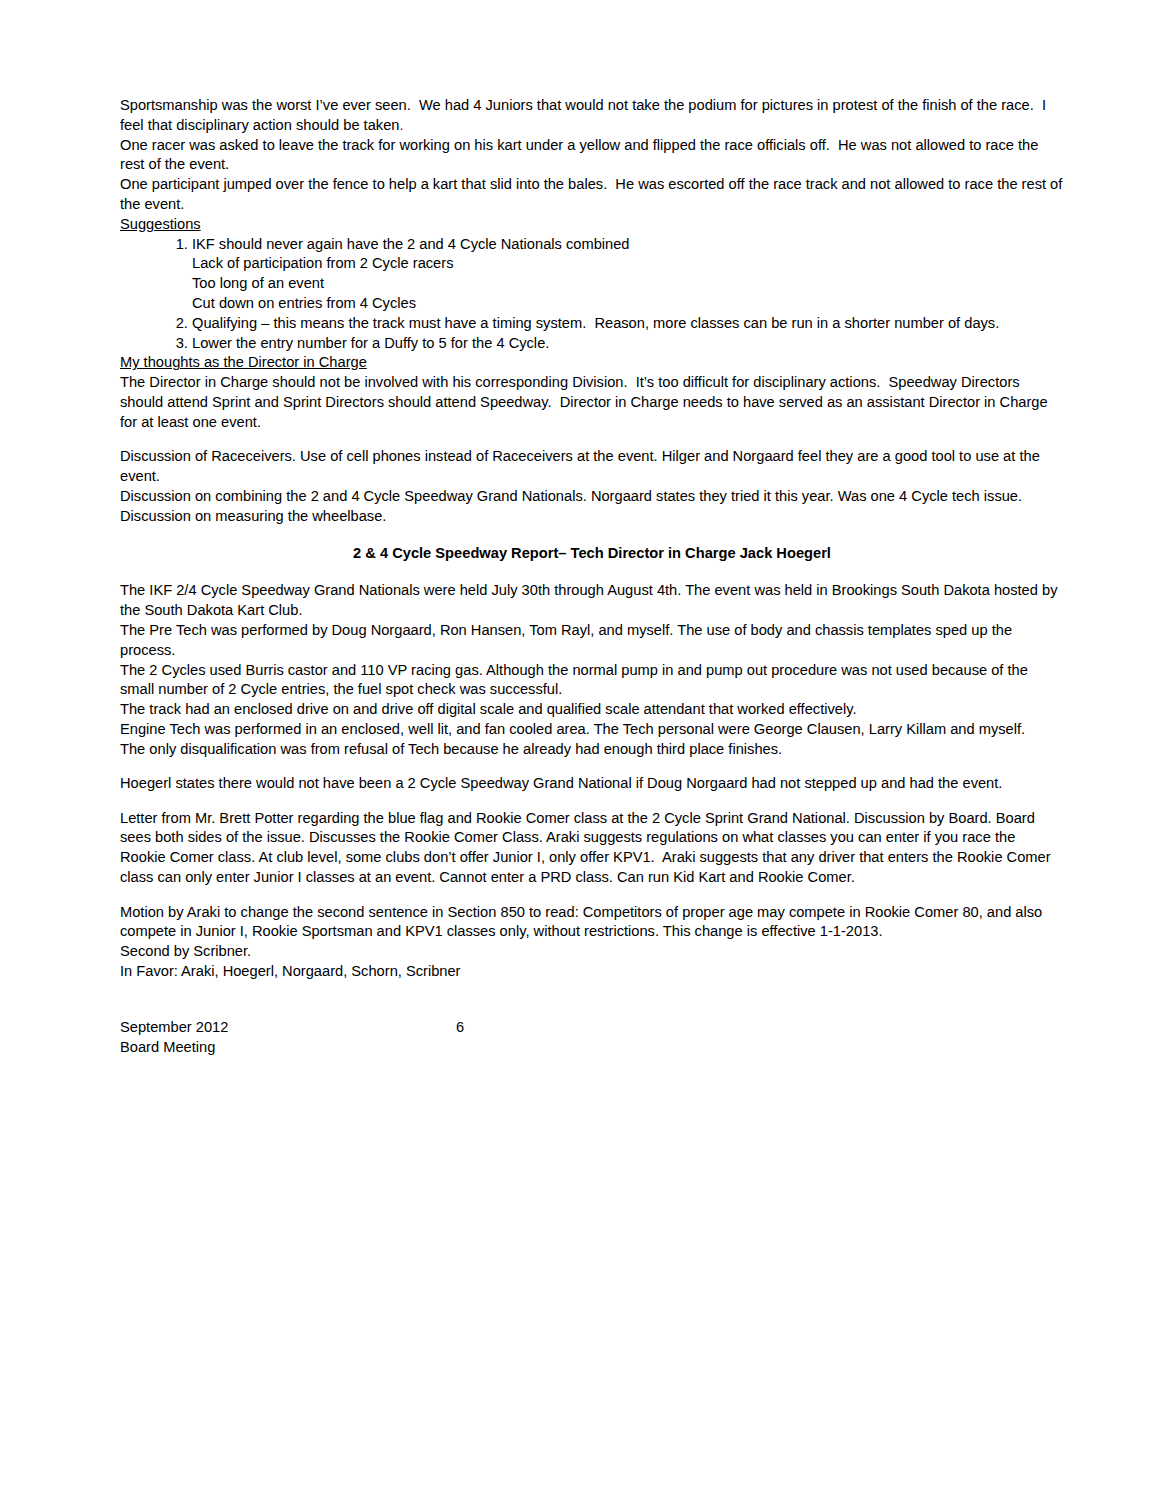Sportsmanship was the worst I’ve ever seen. We had 4 Juniors that would not take the podium for pictures in protest of the finish of the race. I feel that disciplinary action should be taken.
One racer was asked to leave the track for working on his kart under a yellow and flipped the race officials off. He was not allowed to race the rest of the event.
One participant jumped over the fence to help a kart that slid into the bales. He was escorted off the race track and not allowed to race the rest of the event.
Suggestions
IKF should never again have the 2 and 4 Cycle Nationals combined
Lack of participation from 2 Cycle racers
Too long of an event
Cut down on entries from 4 Cycles
Qualifying – this means the track must have a timing system. Reason, more classes can be run in a shorter number of days.
Lower the entry number for a Duffy to 5 for the 4 Cycle.
My thoughts as the Director in Charge
The Director in Charge should not be involved with his corresponding Division. It’s too difficult for disciplinary actions. Speedway Directors should attend Sprint and Sprint Directors should attend Speedway. Director in Charge needs to have served as an assistant Director in Charge for at least one event.
Discussion of Raceceivers. Use of cell phones instead of Raceceivers at the event. Hilger and Norgaard feel they are a good tool to use at the event.
Discussion on combining the 2 and 4 Cycle Speedway Grand Nationals. Norgaard states they tried it this year. Was one 4 Cycle tech issue. Discussion on measuring the wheelbase.
2 & 4 Cycle Speedway Report– Tech Director in Charge Jack Hoegerl
The IKF 2/4 Cycle Speedway Grand Nationals were held July 30th through August 4th. The event was held in Brookings South Dakota hosted by the South Dakota Kart Club.
The Pre Tech was performed by Doug Norgaard, Ron Hansen, Tom Rayl, and myself. The use of body and chassis templates sped up the process.
The 2 Cycles used Burris castor and 110 VP racing gas. Although the normal pump in and pump out procedure was not used because of the small number of 2 Cycle entries, the fuel spot check was successful.
The track had an enclosed drive on and drive off digital scale and qualified scale attendant that worked effectively.
Engine Tech was performed in an enclosed, well lit, and fan cooled area. The Tech personal were George Clausen, Larry Killam and myself.
The only disqualification was from refusal of Tech because he already had enough third place finishes.
Hoegerl states there would not have been a 2 Cycle Speedway Grand National if Doug Norgaard had not stepped up and had the event.
Letter from Mr. Brett Potter regarding the blue flag and Rookie Comer class at the 2 Cycle Sprint Grand National. Discussion by Board. Board sees both sides of the issue. Discusses the Rookie Comer Class. Araki suggests regulations on what classes you can enter if you race the Rookie Comer class. At club level, some clubs don’t offer Junior I, only offer KPV1. Araki suggests that any driver that enters the Rookie Comer class can only enter Junior I classes at an event. Cannot enter a PRD class. Can run Kid Kart and Rookie Comer.
Motion by Araki to change the second sentence in Section 850 to read: Competitors of proper age may compete in Rookie Comer 80, and also compete in Junior I, Rookie Sportsman and KPV1 classes only, without restrictions. This change is effective 1-1-2013.
Second by Scribner.
In Favor: Araki, Hoegerl, Norgaard, Schorn, Scribner
September 2012
Board Meeting
6